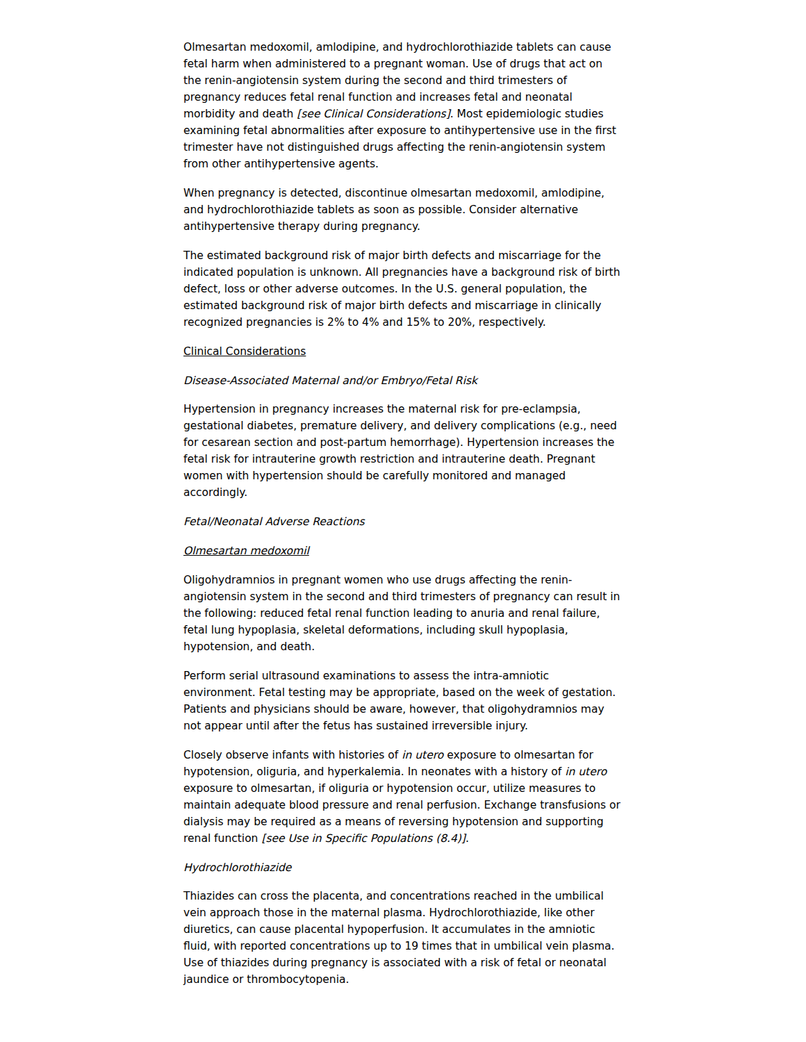Olmesartan medoxomil, amlodipine, and hydrochlorothiazide tablets can cause fetal harm when administered to a pregnant woman. Use of drugs that act on the renin-angiotensin system during the second and third trimesters of pregnancy reduces fetal renal function and increases fetal and neonatal morbidity and death [see Clinical Considerations]. Most epidemiologic studies examining fetal abnormalities after exposure to antihypertensive use in the first trimester have not distinguished drugs affecting the renin-angiotensin system from other antihypertensive agents.
When pregnancy is detected, discontinue olmesartan medoxomil, amlodipine, and hydrochlorothiazide tablets as soon as possible. Consider alternative antihypertensive therapy during pregnancy.
The estimated background risk of major birth defects and miscarriage for the indicated population is unknown. All pregnancies have a background risk of birth defect, loss or other adverse outcomes. In the U.S. general population, the estimated background risk of major birth defects and miscarriage in clinically recognized pregnancies is 2% to 4% and 15% to 20%, respectively.
Clinical Considerations
Disease-Associated Maternal and/or Embryo/Fetal Risk
Hypertension in pregnancy increases the maternal risk for pre-eclampsia, gestational diabetes, premature delivery, and delivery complications (e.g., need for cesarean section and post-partum hemorrhage). Hypertension increases the fetal risk for intrauterine growth restriction and intrauterine death. Pregnant women with hypertension should be carefully monitored and managed accordingly.
Fetal/Neonatal Adverse Reactions
Olmesartan medoxomil
Oligohydramnios in pregnant women who use drugs affecting the renin-angiotensin system in the second and third trimesters of pregnancy can result in the following: reduced fetal renal function leading to anuria and renal failure, fetal lung hypoplasia, skeletal deformations, including skull hypoplasia, hypotension, and death.
Perform serial ultrasound examinations to assess the intra-amniotic environment. Fetal testing may be appropriate, based on the week of gestation. Patients and physicians should be aware, however, that oligohydramnios may not appear until after the fetus has sustained irreversible injury.
Closely observe infants with histories of in utero exposure to olmesartan for hypotension, oliguria, and hyperkalemia. In neonates with a history of in utero exposure to olmesartan, if oliguria or hypotension occur, utilize measures to maintain adequate blood pressure and renal perfusion. Exchange transfusions or dialysis may be required as a means of reversing hypotension and supporting renal function [see Use in Specific Populations (8.4)].
Hydrochlorothiazide
Thiazides can cross the placenta, and concentrations reached in the umbilical vein approach those in the maternal plasma. Hydrochlorothiazide, like other diuretics, can cause placental hypoperfusion. It accumulates in the amniotic fluid, with reported concentrations up to 19 times that in umbilical vein plasma. Use of thiazides during pregnancy is associated with a risk of fetal or neonatal jaundice or thrombocytopenia.